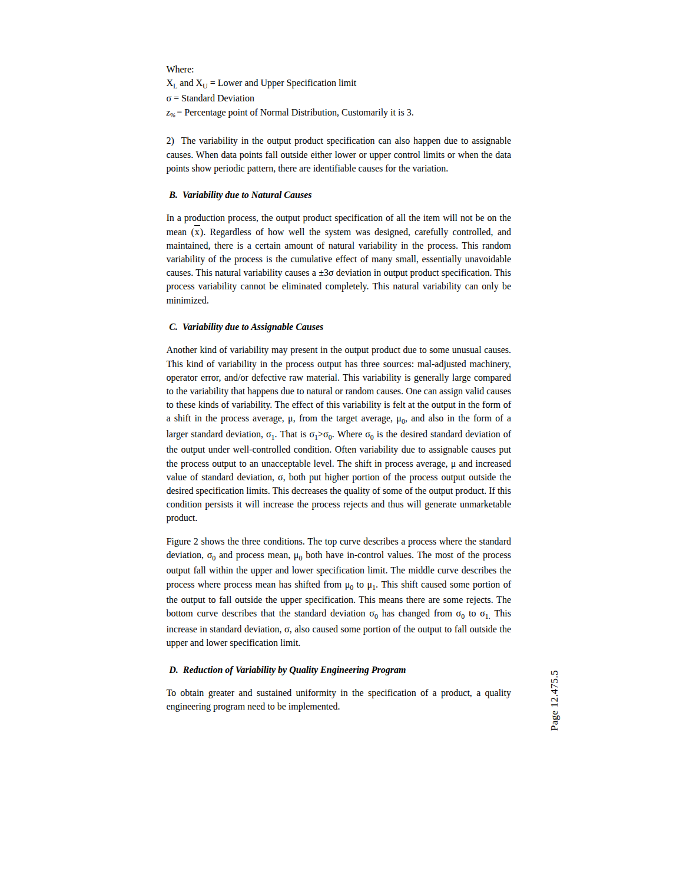Where:
XL and XU = Lower and Upper Specification limit
σ = Standard Deviation
z% = Percentage point of Normal Distribution, Customarily it is 3.
2) The variability in the output product specification can also happen due to assignable causes. When data points fall outside either lower or upper control limits or when the data points show periodic pattern, there are identifiable causes for the variation.
B. Variability due to Natural Causes
In a production process, the output product specification of all the item will not be on the mean (x). Regardless of how well the system was designed, carefully controlled, and maintained, there is a certain amount of natural variability in the process. This random variability of the process is the cumulative effect of many small, essentially unavoidable causes. This natural variability causes a ±3σ deviation in output product specification. This process variability cannot be eliminated completely. This natural variability can only be minimized.
C. Variability due to Assignable Causes
Another kind of variability may present in the output product due to some unusual causes. This kind of variability in the process output has three sources: mal-adjusted machinery, operator error, and/or defective raw material. This variability is generally large compared to the variability that happens due to natural or random causes. One can assign valid causes to these kinds of variability. The effect of this variability is felt at the output in the form of a shift in the process average, μ, from the target average, μ0, and also in the form of a larger standard deviation, σ1. That is σ1>σ0. Where σ0 is the desired standard deviation of the output under well-controlled condition. Often variability due to assignable causes put the process output to an unacceptable level. The shift in process average, μ and increased value of standard deviation, σ, both put higher portion of the process output outside the desired specification limits. This decreases the quality of some of the output product. If this condition persists it will increase the process rejects and thus will generate unmarketable product.
Figure 2 shows the three conditions. The top curve describes a process where the standard deviation, σ0 and process mean, μ0 both have in-control values. The most of the process output fall within the upper and lower specification limit. The middle curve describes the process where process mean has shifted from μ0 to μ1. This shift caused some portion of the output to fall outside the upper specification. This means there are some rejects. The bottom curve describes that the standard deviation σ0 has changed from σ0 to σ1. This increase in standard deviation, σ, also caused some portion of the output to fall outside the upper and lower specification limit.
D. Reduction of Variability by Quality Engineering Program
To obtain greater and sustained uniformity in the specification of a product, a quality engineering program need to be implemented.
Page 12.475.5